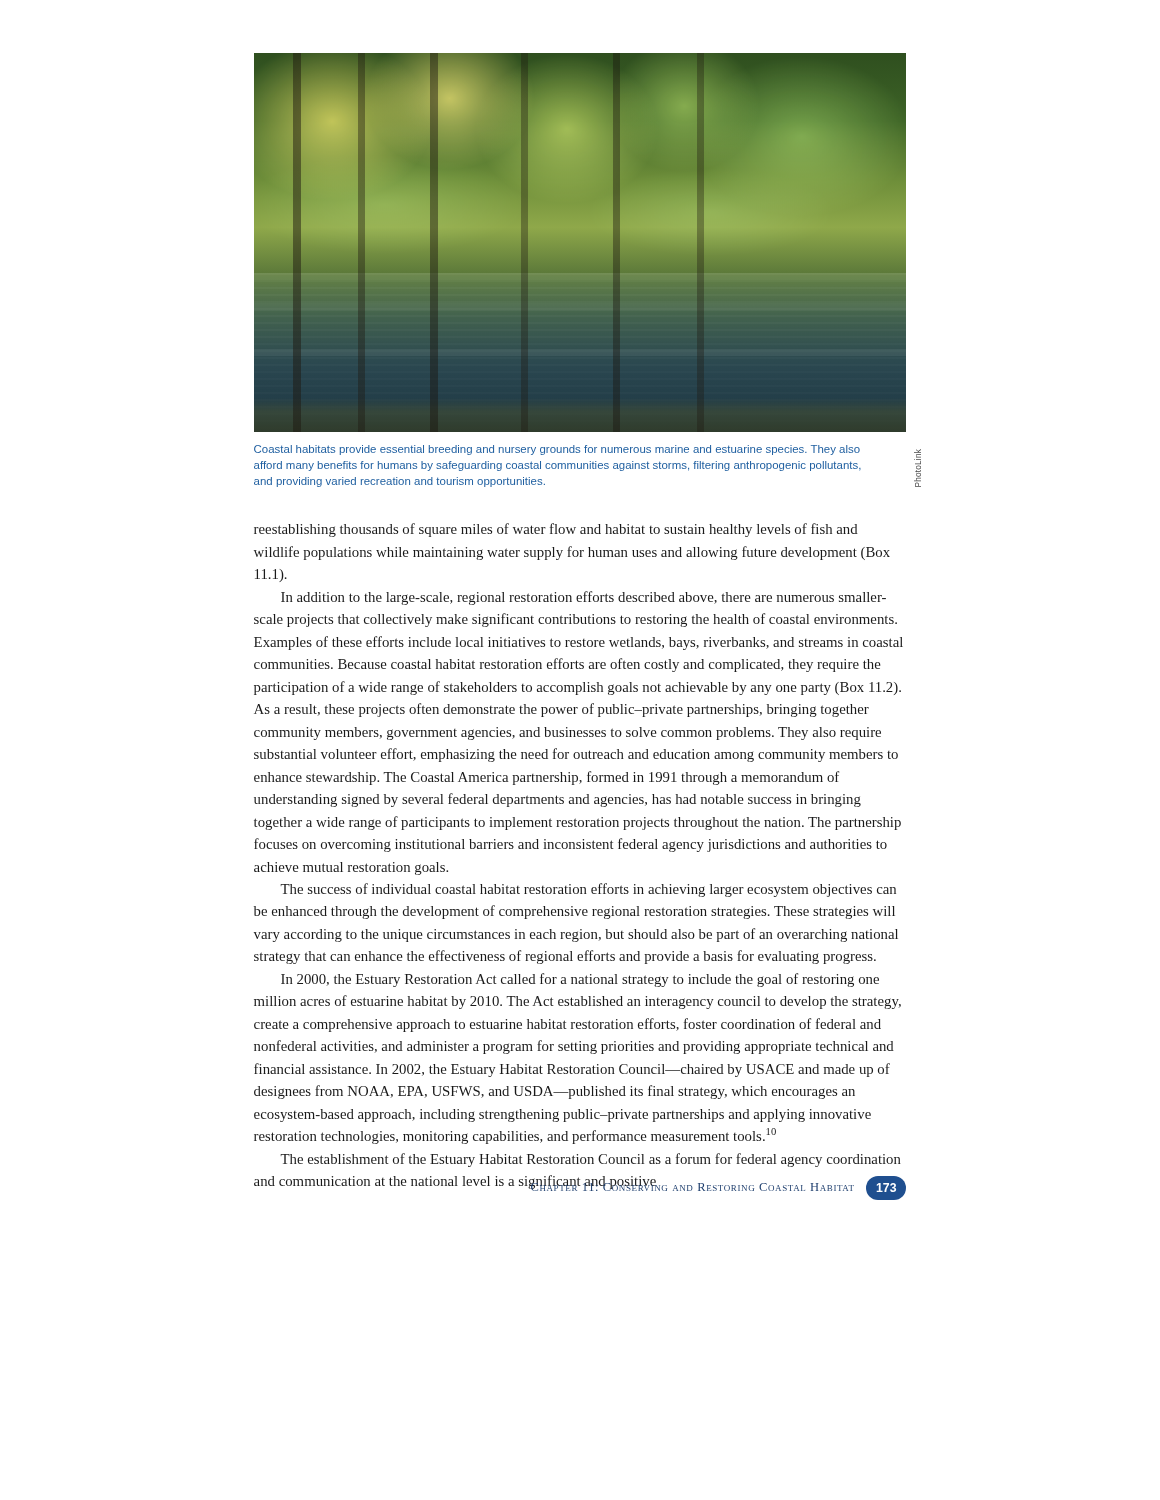PhotoLink
Coastal habitats provide essential breeding and nursery grounds for numerous marine and estuarine species. They also afford many benefits for humans by safeguarding coastal communities against storms, filtering anthropogenic pollutants, and providing varied recreation and tourism opportunities.
reestablishing thousands of square miles of water flow and habitat to sustain healthy levels of fish and wildlife populations while maintaining water supply for human uses and allowing future development (Box 11.1).
In addition to the large-scale, regional restoration efforts described above, there are numerous smaller-scale projects that collectively make significant contributions to restoring the health of coastal environments. Examples of these efforts include local initiatives to restore wetlands, bays, riverbanks, and streams in coastal communities. Because coastal habitat restoration efforts are often costly and complicated, they require the participation of a wide range of stakeholders to accomplish goals not achievable by any one party (Box 11.2). As a result, these projects often demonstrate the power of public–private partnerships, bringing together community members, government agencies, and businesses to solve common problems. They also require substantial volunteer effort, emphasizing the need for outreach and education among community members to enhance stewardship. The Coastal America partnership, formed in 1991 through a memorandum of understanding signed by several federal departments and agencies, has had notable success in bringing together a wide range of participants to implement restoration projects throughout the nation. The partnership focuses on overcoming institutional barriers and inconsistent federal agency jurisdictions and authorities to achieve mutual restoration goals.
The success of individual coastal habitat restoration efforts in achieving larger ecosystem objectives can be enhanced through the development of comprehensive regional restoration strategies. These strategies will vary according to the unique circumstances in each region, but should also be part of an overarching national strategy that can enhance the effectiveness of regional efforts and provide a basis for evaluating progress.
In 2000, the Estuary Restoration Act called for a national strategy to include the goal of restoring one million acres of estuarine habitat by 2010. The Act established an interagency council to develop the strategy, create a comprehensive approach to estuarine habitat restoration efforts, foster coordination of federal and nonfederal activities, and administer a program for setting priorities and providing appropriate technical and financial assistance. In 2002, the Estuary Habitat Restoration Council—chaired by USACE and made up of designees from NOAA, EPA, USFWS, and USDA—published its final strategy, which encourages an ecosystem-based approach, including strengthening public–private partnerships and applying innovative restoration technologies, monitoring capabilities, and performance measurement tools.10
The establishment of the Estuary Habitat Restoration Council as a forum for federal agency coordination and communication at the national level is a significant and positive
Chapter 11: Conserving and Restoring Coastal Habitat 173